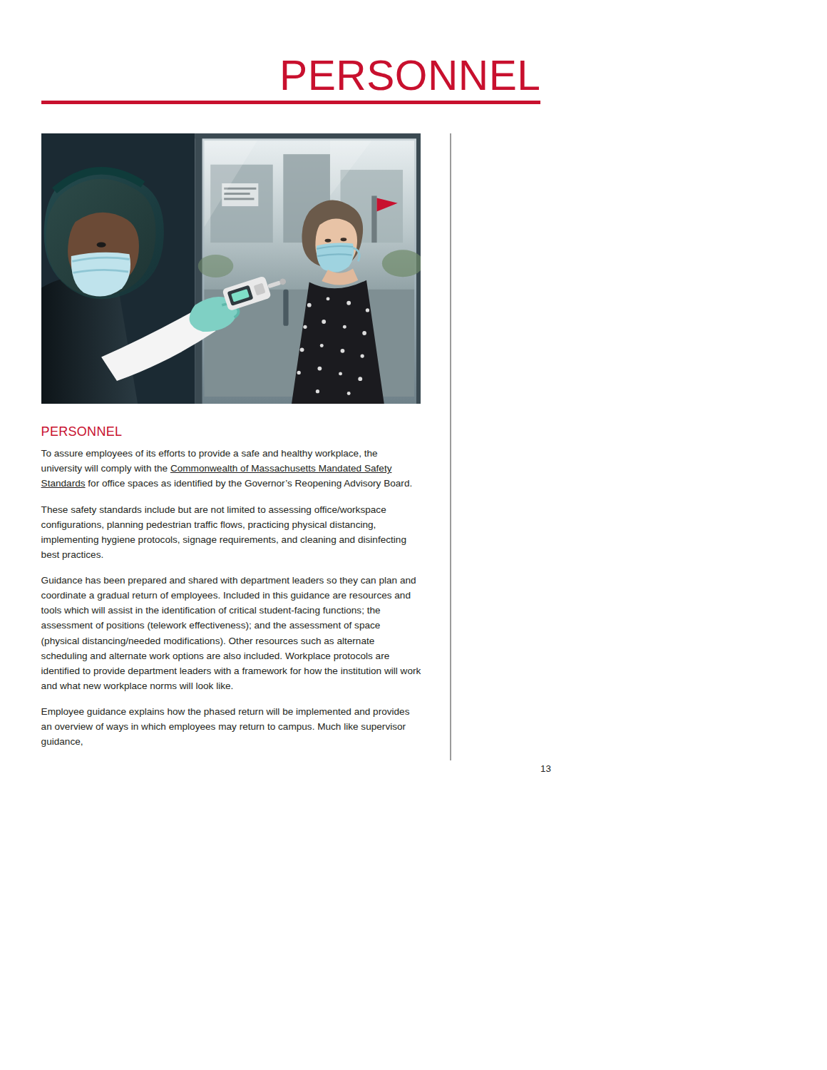PERSONNEL
PERSONNEL
To assure employees of its efforts to provide a safe and healthy workplace, the university will comply with the Commonwealth of Massachusetts Mandated Safety Standards for office spaces as identified by the Governor’s Reopening Advisory Board.
These safety standards include but are not limited to assessing office/workspace configurations, planning pedestrian traffic flows, practicing physical distancing, implementing hygiene protocols, signage requirements, and cleaning and disinfecting best practices.
Guidance has been prepared and shared with department leaders so they can plan and coordinate a gradual return of employees. Included in this guidance are resources and tools which will assist in the identification of critical student-facing functions; the assessment of positions (telework effectiveness); and the assessment of space (physical distancing/needed modifications). Other resources such as alternate scheduling and alternate work options are also included. Workplace protocols are identified to provide department leaders with a framework for how the institution will work and what new workplace norms will look like.
Employee guidance explains how the phased return will be implemented and provides an overview of ways in which employees may return to campus. Much like supervisor guidance,
13